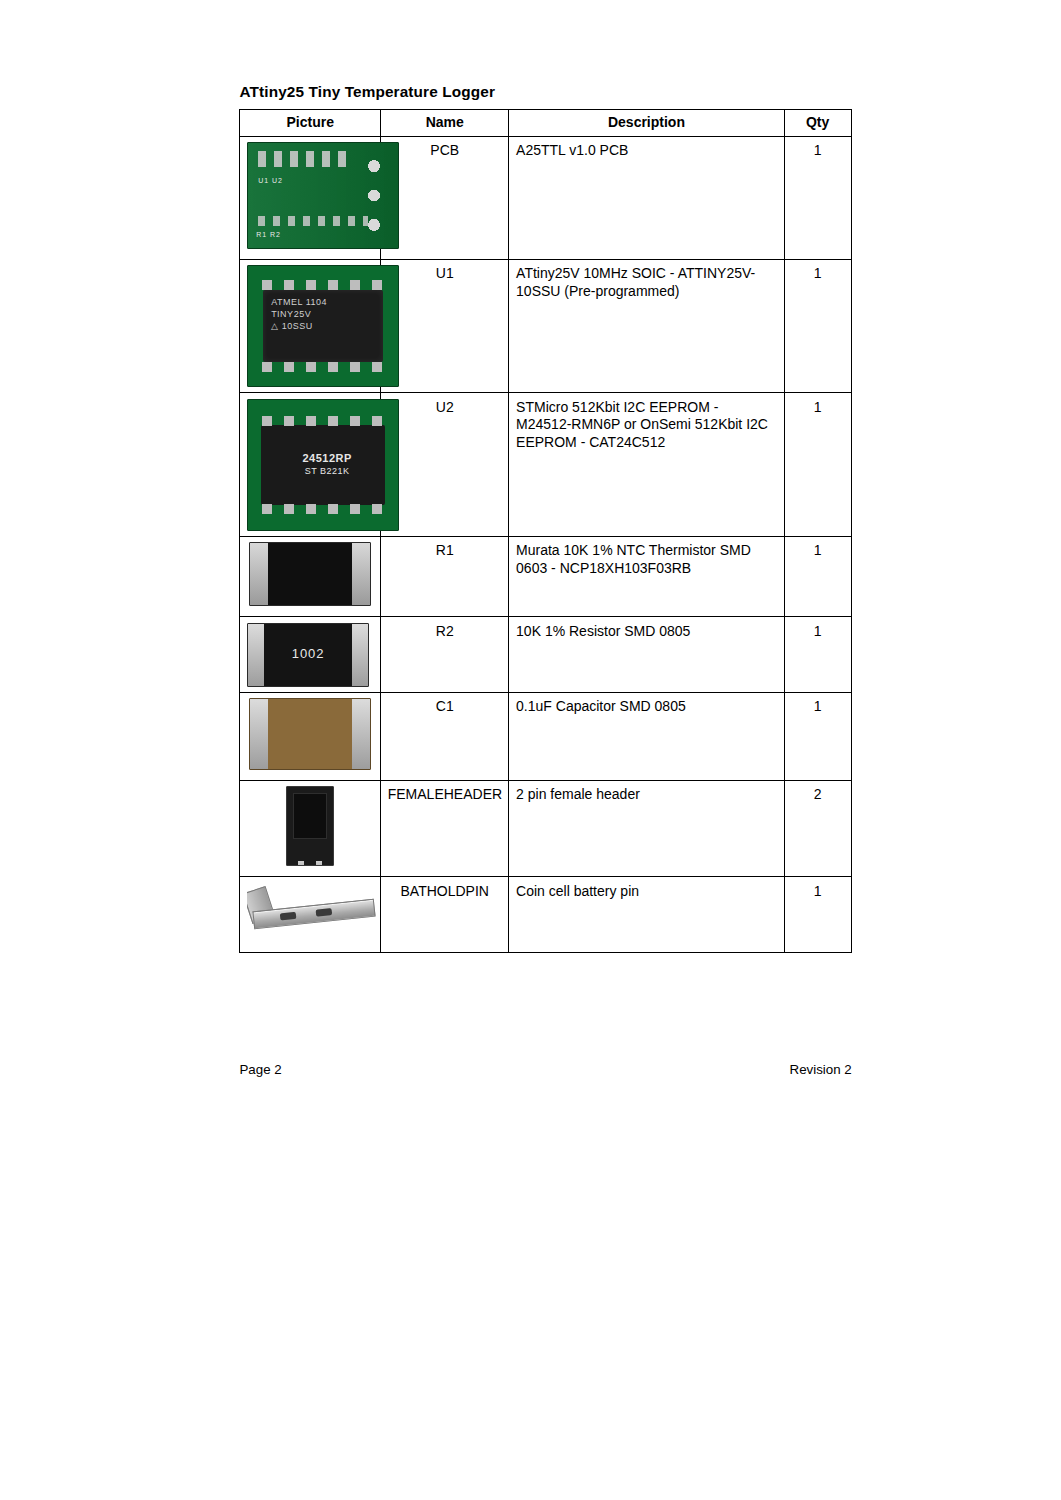ATtiny25 Tiny Temperature Logger
| Picture | Name | Description | Qty |
| --- | --- | --- | --- |
| | PCB | A25TTL v1.0 PCB | 1 |
| ATMEL 1104 TINY25V △ 10SSU | U1 | ATtiny25V 10MHz SOIC - ATTINY25V-10SSU (Pre-programmed) | 1 |
| 24512RP ST B221K | U2 | STMicro 512Kbit I2C EEPROM - M24512-RMN6P or OnSemi 512Kbit I2C EEPROM - CAT24C512 | 1 |
| | R1 | Murata 10K 1% NTC Thermistor SMD 0603 - NCP18XH103F03RB | 1 |
| 1002 | R2 | 10K 1% Resistor SMD 0805 | 1 |
| | C1 | 0.1uF Capacitor SMD 0805 | 1 |
| | FEMALEHEADER | 2 pin female header | 2 |
| | BATHOLDPIN | Coin cell battery pin | 1 |
Page 2 Revision 2